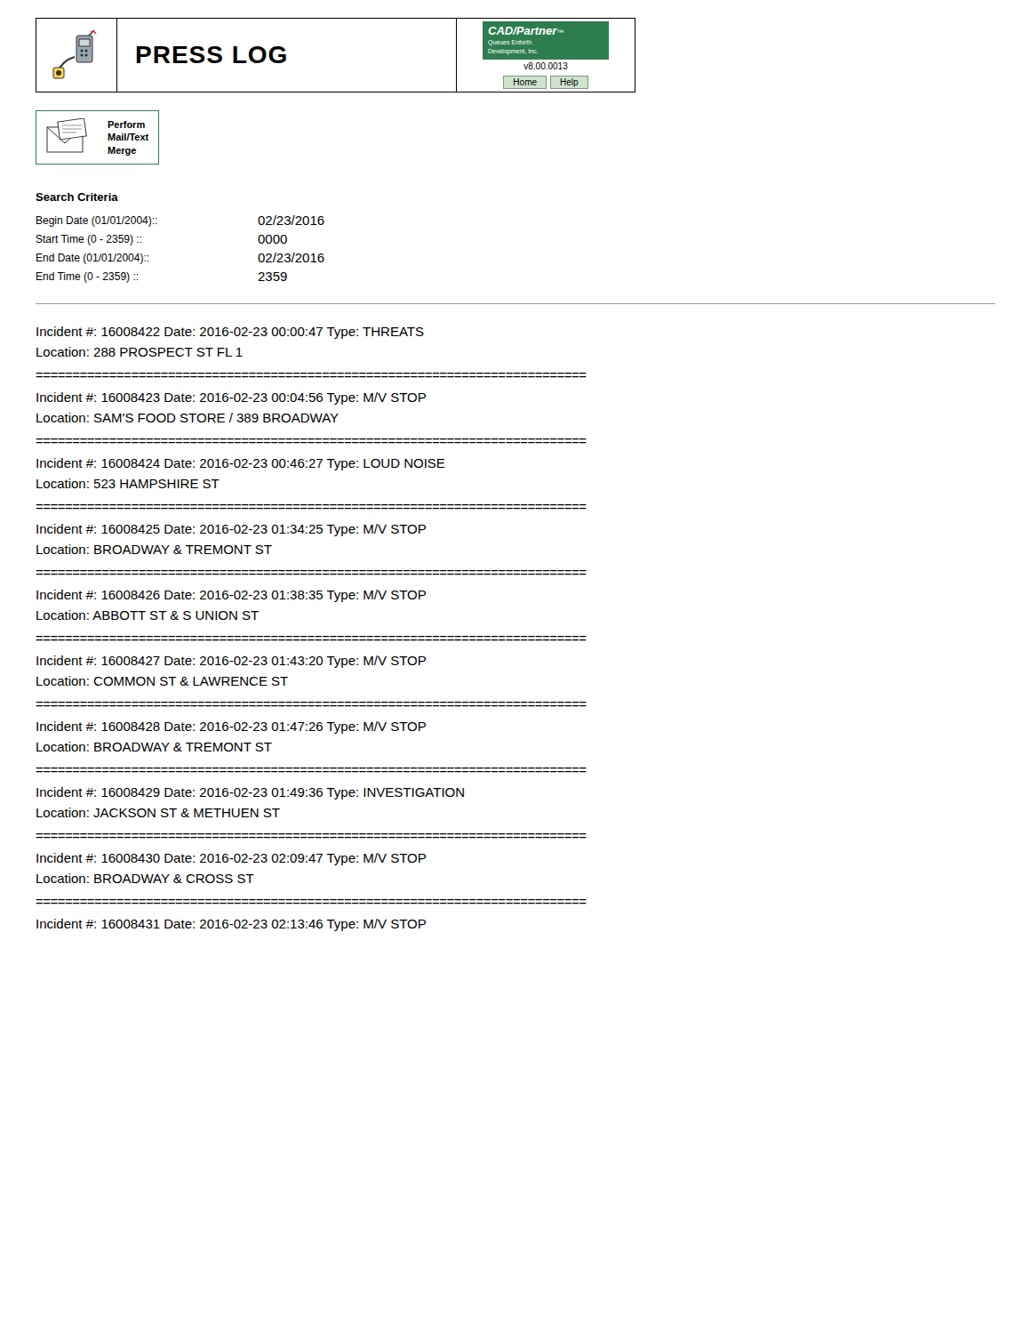| | PRESS LOG | CAD/Partner ™ Queues Enforth Development, Inc. v8.00.0013 Home Help |
| | Perform Mail/Text Merge |
Search Criteria
| Begin Date (01/01/2004):: | 02/23/2016 |
| Start Time (0 - 2359) :: | 0000 |
| End Date (01/01/2004):: | 02/23/2016 |
| End Time (0 - 2359) :: | 2359 |
Incident #: 16008422 Date: 2016-02-23 00:00:47 Type: THREATS
Location: 288 PROSPECT ST FL 1
===========================================================================
Incident #: 16008423 Date: 2016-02-23 00:04:56 Type: M/V STOP
Location: SAM'S FOOD STORE / 389 BROADWAY
===========================================================================
Incident #: 16008424 Date: 2016-02-23 00:46:27 Type: LOUD NOISE
Location: 523 HAMPSHIRE ST
===========================================================================
Incident #: 16008425 Date: 2016-02-23 01:34:25 Type: M/V STOP
Location: BROADWAY & TREMONT ST
===========================================================================
Incident #: 16008426 Date: 2016-02-23 01:38:35 Type: M/V STOP
Location: ABBOTT ST & S UNION ST
===========================================================================
Incident #: 16008427 Date: 2016-02-23 01:43:20 Type: M/V STOP
Location: COMMON ST & LAWRENCE ST
===========================================================================
Incident #: 16008428 Date: 2016-02-23 01:47:26 Type: M/V STOP
Location: BROADWAY & TREMONT ST
===========================================================================
Incident #: 16008429 Date: 2016-02-23 01:49:36 Type: INVESTIGATION
Location: JACKSON ST & METHUEN ST
===========================================================================
Incident #: 16008430 Date: 2016-02-23 02:09:47 Type: M/V STOP
Location: BROADWAY & CROSS ST
===========================================================================
Incident #: 16008431 Date: 2016-02-23 02:13:46 Type: M/V STOP